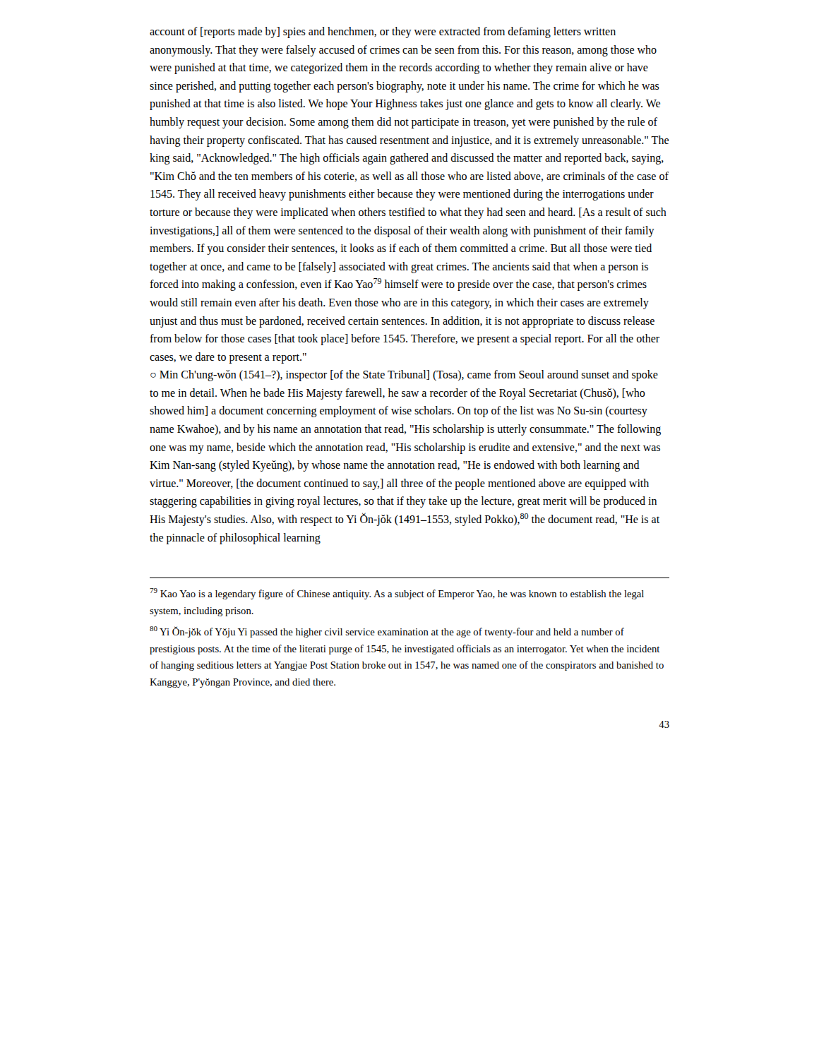account of [reports made by] spies and henchmen, or they were extracted from defaming letters written anonymously. That they were falsely accused of crimes can be seen from this. For this reason, among those who were punished at that time, we categorized them in the records according to whether they remain alive or have since perished, and putting together each person's biography, note it under his name. The crime for which he was punished at that time is also listed. We hope Your Highness takes just one glance and gets to know all clearly. We humbly request your decision. Some among them did not participate in treason, yet were punished by the rule of having their property confiscated. That has caused resentment and injustice, and it is extremely unreasonable." The king said, "Acknowledged." The high officials again gathered and discussed the matter and reported back, saying, "Kim Chŏ and the ten members of his coterie, as well as all those who are listed above, are criminals of the case of 1545. They all received heavy punishments either because they were mentioned during the interrogations under torture or because they were implicated when others testified to what they had seen and heard. [As a result of such investigations,] all of them were sentenced to the disposal of their wealth along with punishment of their family members. If you consider their sentences, it looks as if each of them committed a crime. But all those were tied together at once, and came to be [falsely] associated with great crimes. The ancients said that when a person is forced into making a confession, even if Kao Yao79 himself were to preside over the case, that person's crimes would still remain even after his death. Even those who are in this category, in which their cases are extremely unjust and thus must be pardoned, received certain sentences. In addition, it is not appropriate to discuss release from below for those cases [that took place] before 1545. Therefore, we present a special report. For all the other cases, we dare to present a report."
○ Min Ch'ung-wŏn (1541–?), inspector [of the State Tribunal] (Tosa), came from Seoul around sunset and spoke to me in detail. When he bade His Majesty farewell, he saw a recorder of the Royal Secretariat (Chusŏ), [who showed him] a document concerning employment of wise scholars. On top of the list was No Su-sin (courtesy name Kwahoe), and by his name an annotation that read, "His scholarship is utterly consummate." The following one was my name, beside which the annotation read, "His scholarship is erudite and extensive," and the next was Kim Nan-sang (styled Kyeŭng), by whose name the annotation read, "He is endowed with both learning and virtue." Moreover, [the document continued to say,] all three of the people mentioned above are equipped with staggering capabilities in giving royal lectures, so that if they take up the lecture, great merit will be produced in His Majesty's studies. Also, with respect to Yi Ŏn-jŏk (1491–1553, styled Pokko),80 the document read, "He is at the pinnacle of philosophical learning
79 Kao Yao is a legendary figure of Chinese antiquity. As a subject of Emperor Yao, he was known to establish the legal system, including prison.
80 Yi Ŏn-jŏk of Yŏju Yi passed the higher civil service examination at the age of twenty-four and held a number of prestigious posts. At the time of the literati purge of 1545, he investigated officials as an interrogator. Yet when the incident of hanging seditious letters at Yangjae Post Station broke out in 1547, he was named one of the conspirators and banished to Kanggye, P'yŏngan Province, and died there.
43